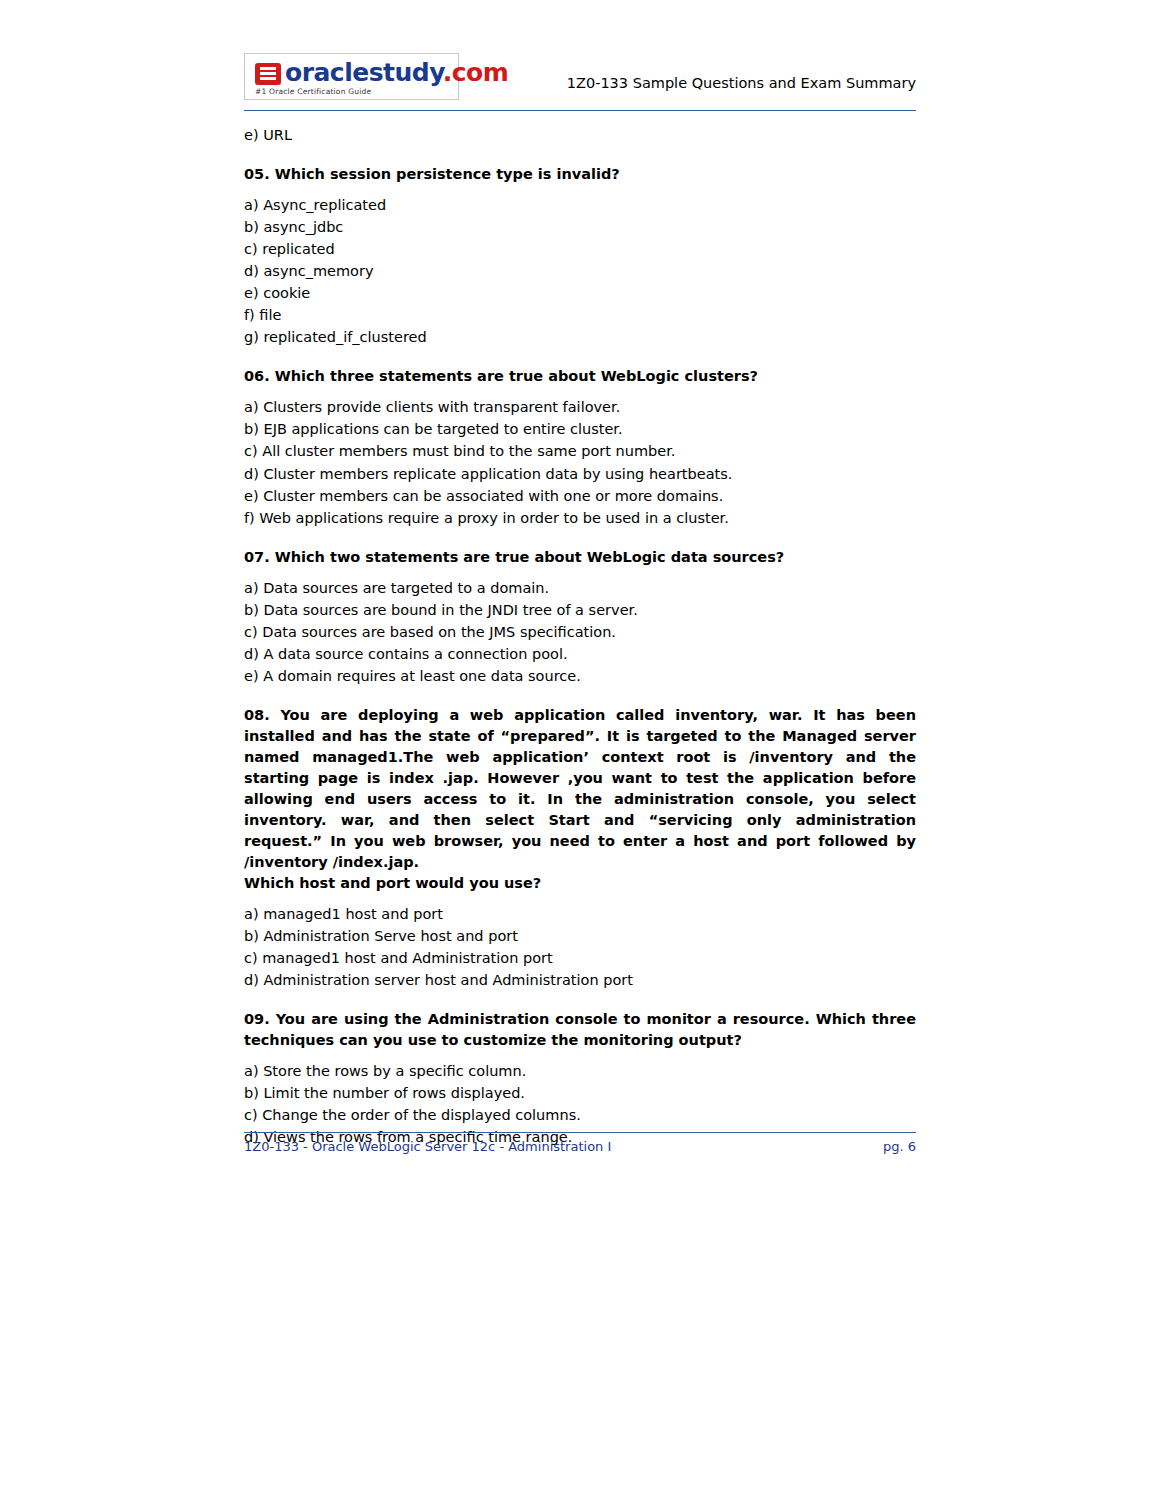oracle study.com
#1 Oracle Certification Guide
1Z0-133 Sample Questions and Exam Summary
e) URL
05. Which session persistence type is invalid?
a) Async_replicated
b) async_jdbc
c) replicated
d) async_memory
e) cookie
f) file
g) replicated_if_clustered
06. Which three statements are true about WebLogic clusters?
a) Clusters provide clients with transparent failover.
b) EJB applications can be targeted to entire cluster.
c) All cluster members must bind to the same port number.
d) Cluster members replicate application data by using heartbeats.
e) Cluster members can be associated with one or more domains.
f) Web applications require a proxy in order to be used in a cluster.
07. Which two statements are true about WebLogic data sources?
a) Data sources are targeted to a domain.
b) Data sources are bound in the JNDI tree of a server.
c) Data sources are based on the JMS specification.
d) A data source contains a connection pool.
e) A domain requires at least one data source.
08. You are deploying a web application called inventory, war. It has been installed and has the state of “prepared”. It is targeted to the Managed server named managed1.The web application’ context root is /inventory and the starting page is index .jap. However ,you want to test the application before allowing end users access to it. In the administration console, you select inventory. war, and then select Start and “servicing only administration request.” In you web browser, you need to enter a host and port followed by /inventory /index.jap.
Which host and port would you use?
a) managed1 host and port
b) Administration Serve host and port
c) managed1 host and Administration port
d) Administration server host and Administration port
09. You are using the Administration console to monitor a resource. Which three techniques can you use to customize the monitoring output?
a) Store the rows by a specific column.
b) Limit the number of rows displayed.
c) Change the order of the displayed columns.
d) Views the rows from a specific time range.
1Z0-133 - Oracle WebLogic Server 12c - Administration I
pg. 6